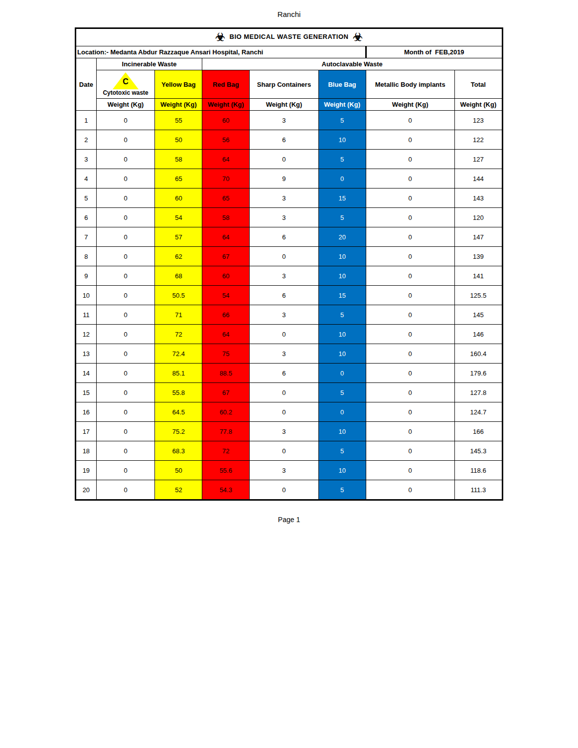Ranchi
| ☣ BIO MEDICAL WASTE GENERATION ☣ |
| Location:- Medanta Abdur Razzaque Ansari Hospital, Ranchi | Month of FEB,2019 |
| Date | Incinerable Waste | Autoclavable Waste |
| C Cytotoxic waste | Yellow Bag | Red Bag | Sharp Containers | Blue Bag | Metallic Body implants | Total |
| Weight (Kg) | Weight (Kg) | Weight (Kg) | Weight (Kg) | Weight (Kg) | Weight (Kg) | Weight (Kg) |
| 1 | 0 | 55 | 60 | 3 | 5 | 0 | 123 |
| 2 | 0 | 50 | 56 | 6 | 10 | 0 | 122 |
| 3 | 0 | 58 | 64 | 0 | 5 | 0 | 127 |
| 4 | 0 | 65 | 70 | 9 | 0 | 0 | 144 |
| 5 | 0 | 60 | 65 | 3 | 15 | 0 | 143 |
| 6 | 0 | 54 | 58 | 3 | 5 | 0 | 120 |
| 7 | 0 | 57 | 64 | 6 | 20 | 0 | 147 |
| 8 | 0 | 62 | 67 | 0 | 10 | 0 | 139 |
| 9 | 0 | 68 | 60 | 3 | 10 | 0 | 141 |
| 10 | 0 | 50.5 | 54 | 6 | 15 | 0 | 125.5 |
| 11 | 0 | 71 | 66 | 3 | 5 | 0 | 145 |
| 12 | 0 | 72 | 64 | 0 | 10 | 0 | 146 |
| 13 | 0 | 72.4 | 75 | 3 | 10 | 0 | 160.4 |
| 14 | 0 | 85.1 | 88.5 | 6 | 0 | 0 | 179.6 |
| 15 | 0 | 55.8 | 67 | 0 | 5 | 0 | 127.8 |
| 16 | 0 | 64.5 | 60.2 | 0 | 0 | 0 | 124.7 |
| 17 | 0 | 75.2 | 77.8 | 3 | 10 | 0 | 166 |
| 18 | 0 | 68.3 | 72 | 0 | 5 | 0 | 145.3 |
| 19 | 0 | 50 | 55.6 | 3 | 10 | 0 | 118.6 |
| 20 | 0 | 52 | 54.3 | 0 | 5 | 0 | 111.3 |
Page 1